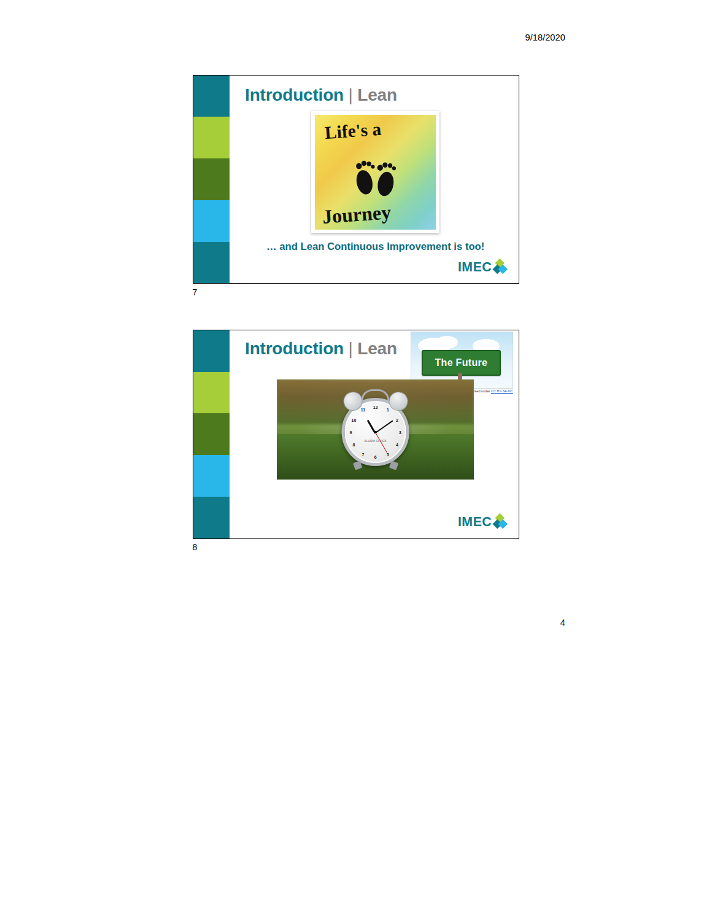9/18/2020
Introduction | Lean
Life's a
Journey
… and Lean Continuous Improvement is too!
IMEC
7
Introduction | Lean
The Future
This Photo Author is licensed under CC BY-SA-NC
12 1 2 3 4 5 6 7 8 9 10 11
ALARM CLOCK
IMEC
8
4